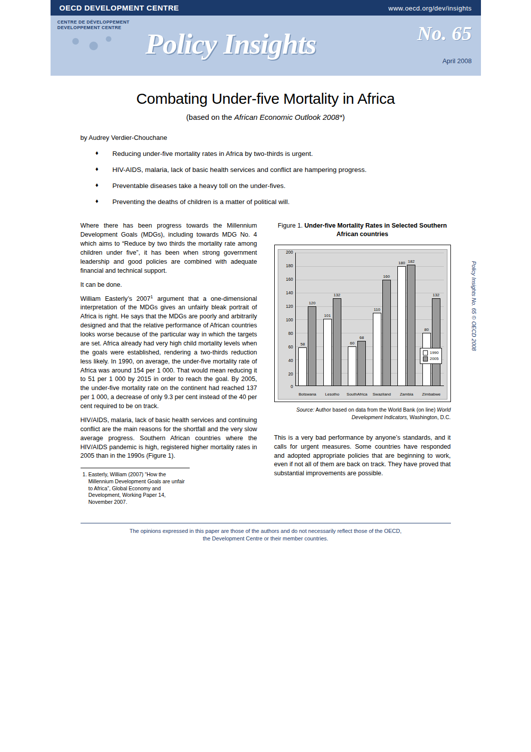OECD Development Centre
www.oecd.org/dev/insights
CENTRE DE DÉVELOPPEMENT
DEVELOPPEMENT CENTRE
Policy Insights
No. 65
April 2008
Combating Under-five Mortality in Africa
(based on the African Economic Outlook 2008*)
by Audrey Verdier-Chouchane
Reducing under-five mortality rates in Africa by two-thirds is urgent.
HIV-AIDS, malaria, lack of basic health services and conflict are hampering progress.
Preventable diseases take a heavy toll on the under-fives.
Preventing the deaths of children is a matter of political will.
Where there has been progress towards the Millennium Development Goals (MDGs), including towards MDG No. 4 which aims to “Reduce by two thirds the mortality rate among children under five”, it has been when strong government leadership and good policies are combined with adequate financial and technical support.
It can be done.
William Easterly’s 20071 argument that a one-dimensional interpretation of the MDGs gives an unfairly bleak portrait of Africa is right. He says that the MDGs are poorly and arbitrarily designed and that the relative performance of African countries looks worse because of the particular way in which the targets are set. Africa already had very high child mortality levels when the goals were established, rendering a two-thirds reduction less likely. In 1990, on average, the under-five mortality rate of Africa was around 154 per 1 000. That would mean reducing it to 51 per 1 000 by 2015 in order to reach the goal. By 2005, the under-five mortality rate on the continent had reached 137 per 1 000, a decrease of only 9.3 per cent instead of the 40 per cent required to be on track.
HIV/AIDS, malaria, lack of basic health services and continuing conflict are the main reasons for the shortfall and the very slow average progress. Southern African countries where the HIV/AIDS pandemic is high, registered higher mortality rates in 2005 than in the 1990s (Figure 1).
Easterly, William (2007) “How the Millennium Development Goals are unfair to Africa”, Global Economy and Development, Working Paper 14, November 2007.
Figure 1. Under-five Mortality Rates in Selected Southern African countries
200
180
160
140
120
100
80
60
40
20
0
58
120
101
132
60
68
110
160
180
182
80
132
1990
2005
Botswana Lesotho SouthAfrica Swaziland Zambia Zimbabwe
Source: Author based on data from the World Bank (on line) World Development Indicators, Washington, D.C.
This is a very bad performance by anyone’s standards, and it calls for urgent measures. Some countries have responded and adopted appropriate policies that are beginning to work, even if not all of them are back on track. They have proved that substantial improvements are possible.
Policy Insights No. 65 © OECD 2008
The opinions expressed in this paper are those of the authors and do not necessarily reflect those of the OECD,
the Development Centre or their member countries.